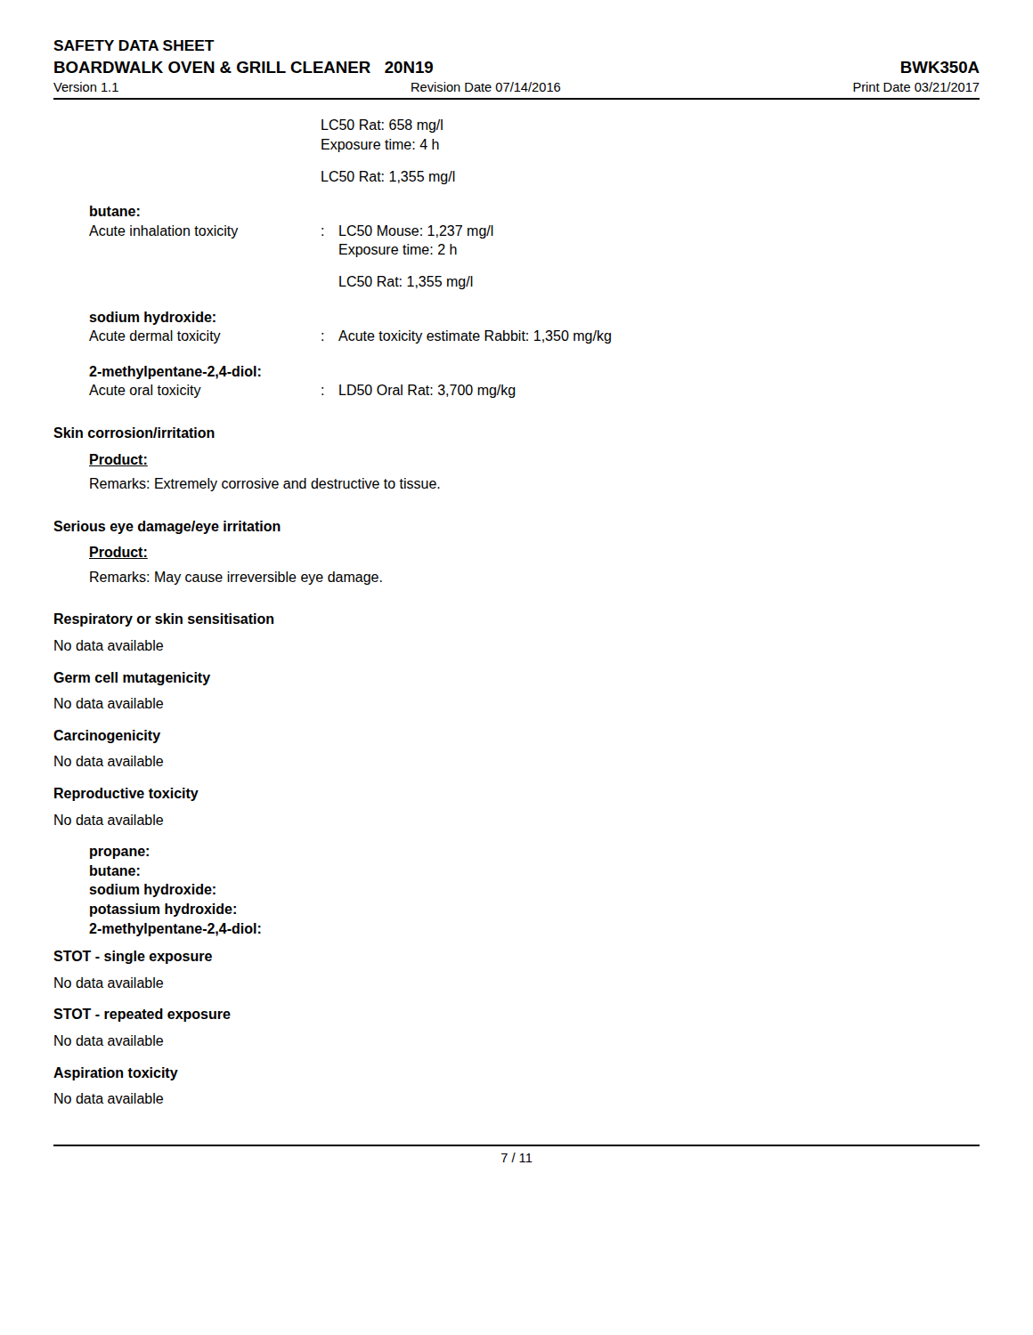SAFETY DATA SHEET
BOARDWALK OVEN & GRILL CLEANER 20N19 BWK350A
Version 1.1 Revision Date 07/14/2016 Print Date 03/21/2017
LC50 Rat: 658 mg/l
Exposure time: 4 h
LC50 Rat: 1,355 mg/l
butane:
Acute inhalation toxicity : LC50 Mouse: 1,237 mg/l
Exposure time: 2 h
LC50 Rat: 1,355 mg/l
sodium hydroxide:
Acute dermal toxicity : Acute toxicity estimate Rabbit: 1,350 mg/kg
2-methylpentane-2,4-diol:
Acute oral toxicity : LD50 Oral Rat: 3,700 mg/kg
Skin corrosion/irritation
Product:
Remarks: Extremely corrosive and destructive to tissue.
Serious eye damage/eye irritation
Product:
Remarks: May cause irreversible eye damage.
Respiratory or skin sensitisation
No data available
Germ cell mutagenicity
No data available
Carcinogenicity
No data available
Reproductive toxicity
No data available
propane:
butane:
sodium hydroxide:
potassium hydroxide:
2-methylpentane-2,4-diol:
STOT - single exposure
No data available
STOT - repeated exposure
No data available
Aspiration toxicity
No data available
7 / 11